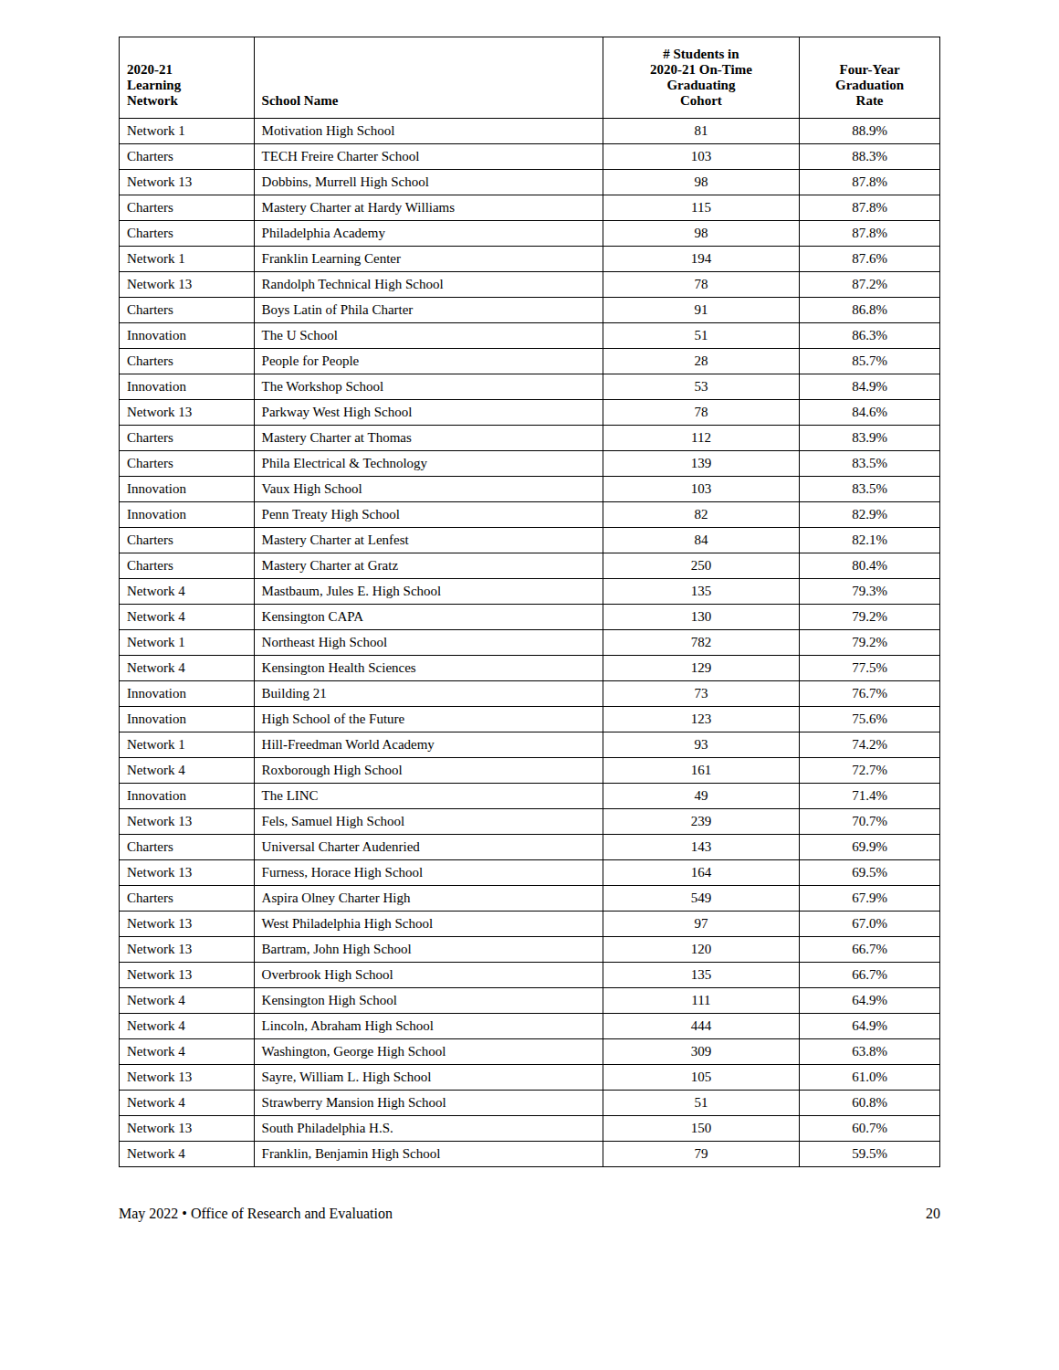2020-21 Four-Year Graduation Rates by Learning Network and School
| 2020-21 Learning Network | School Name | # Students in 2020-21 On-Time Graduating Cohort | Four-Year Graduation Rate |
| --- | --- | --- | --- |
| Network 1 | Motivation High School | 81 | 88.9% |
| Charters | TECH Freire Charter School | 103 | 88.3% |
| Network 13 | Dobbins, Murrell High School | 98 | 87.8% |
| Charters | Mastery Charter at Hardy Williams | 115 | 87.8% |
| Charters | Philadelphia Academy | 98 | 87.8% |
| Network 1 | Franklin Learning Center | 194 | 87.6% |
| Network 13 | Randolph Technical High School | 78 | 87.2% |
| Charters | Boys Latin of Phila Charter | 91 | 86.8% |
| Innovation | The U School | 51 | 86.3% |
| Charters | People for People | 28 | 85.7% |
| Innovation | The Workshop School | 53 | 84.9% |
| Network 13 | Parkway West High School | 78 | 84.6% |
| Charters | Mastery Charter at Thomas | 112 | 83.9% |
| Charters | Phila Electrical & Technology | 139 | 83.5% |
| Innovation | Vaux High School | 103 | 83.5% |
| Innovation | Penn Treaty High School | 82 | 82.9% |
| Charters | Mastery Charter at Lenfest | 84 | 82.1% |
| Charters | Mastery Charter at Gratz | 250 | 80.4% |
| Network 4 | Mastbaum, Jules E. High School | 135 | 79.3% |
| Network 4 | Kensington CAPA | 130 | 79.2% |
| Network 1 | Northeast High School | 782 | 79.2% |
| Network 4 | Kensington Health Sciences | 129 | 77.5% |
| Innovation | Building 21 | 73 | 76.7% |
| Innovation | High School of the Future | 123 | 75.6% |
| Network 1 | Hill-Freedman World Academy | 93 | 74.2% |
| Network 4 | Roxborough High School | 161 | 72.7% |
| Innovation | The LINC | 49 | 71.4% |
| Network 13 | Fels, Samuel High School | 239 | 70.7% |
| Charters | Universal Charter Audenried | 143 | 69.9% |
| Network 13 | Furness, Horace High School | 164 | 69.5% |
| Charters | Aspira Olney Charter High | 549 | 67.9% |
| Network 13 | West Philadelphia High School | 97 | 67.0% |
| Network 13 | Bartram, John High School | 120 | 66.7% |
| Network 13 | Overbrook High School | 135 | 66.7% |
| Network 4 | Kensington High School | 111 | 64.9% |
| Network 4 | Lincoln, Abraham High School | 444 | 64.9% |
| Network 4 | Washington, George High School | 309 | 63.8% |
| Network 13 | Sayre, William L. High School | 105 | 61.0% |
| Network 4 | Strawberry Mansion High School | 51 | 60.8% |
| Network 13 | South Philadelphia H.S. | 150 | 60.7% |
| Network 4 | Franklin, Benjamin High School | 79 | 59.5% |
May 2022 • Office of Research and Evaluation 20